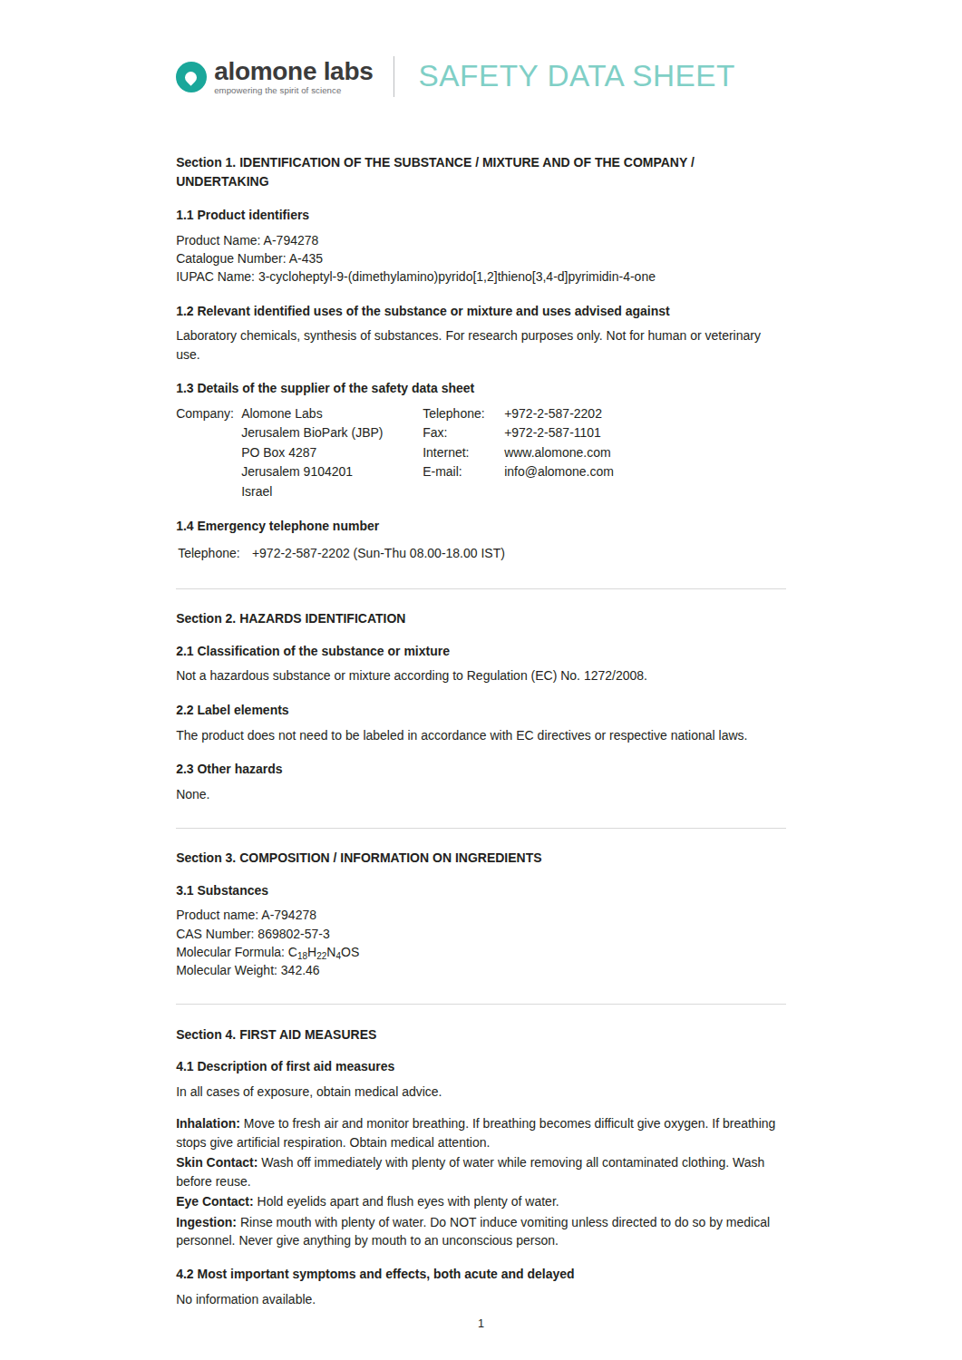alomone labs
empowering the spirit of science
SAFETY DATA SHEET
Section 1. IDENTIFICATION OF THE SUBSTANCE / MIXTURE AND OF THE COMPANY / UNDERTAKING
1.1 Product identifiers
Product Name: A-794278
Catalogue Number: A-435
IUPAC Name: 3-cycloheptyl-9-(dimethylamino)pyrido[1,2]thieno[3,4-d]pyrimidin-4-one
1.2 Relevant identified uses of the substance or mixture and uses advised against
Laboratory chemicals, synthesis of substances. For research purposes only. Not for human or veterinary use.
1.3 Details of the supplier of the safety data sheet
| Company: | Alomone Labs | Telephone: | +972-2-587-2202 |
| | Jerusalem BioPark (JBP) | Fax: | +972-2-587-1101 |
| | PO Box 4287 | Internet: | www.alomone.com |
| | Jerusalem 9104201 | E-mail: | info@alomone.com |
| | Israel | | |
1.4 Emergency telephone number
| Telephone: | +972-2-587-2202 (Sun-Thu 08.00-18.00 IST) |
Section 2. HAZARDS IDENTIFICATION
2.1 Classification of the substance or mixture
Not a hazardous substance or mixture according to Regulation (EC) No. 1272/2008.
2.2 Label elements
The product does not need to be labeled in accordance with EC directives or respective national laws.
2.3 Other hazards
None.
Section 3. COMPOSITION / INFORMATION ON INGREDIENTS
3.1 Substances
Product name: A-794278
CAS Number: 869802-57-3
Molecular Formula: C18H22N4OS
Molecular Weight: 342.46
Section 4. FIRST AID MEASURES
4.1 Description of first aid measures
In all cases of exposure, obtain medical advice.
Inhalation: Move to fresh air and monitor breathing. If breathing becomes difficult give oxygen. If breathing stops give artificial respiration. Obtain medical attention.
Skin Contact: Wash off immediately with plenty of water while removing all contaminated clothing. Wash before reuse.
Eye Contact: Hold eyelids apart and flush eyes with plenty of water.
Ingestion: Rinse mouth with plenty of water. Do NOT induce vomiting unless directed to do so by medical personnel. Never give anything by mouth to an unconscious person.
4.2 Most important symptoms and effects, both acute and delayed
No information available.
1